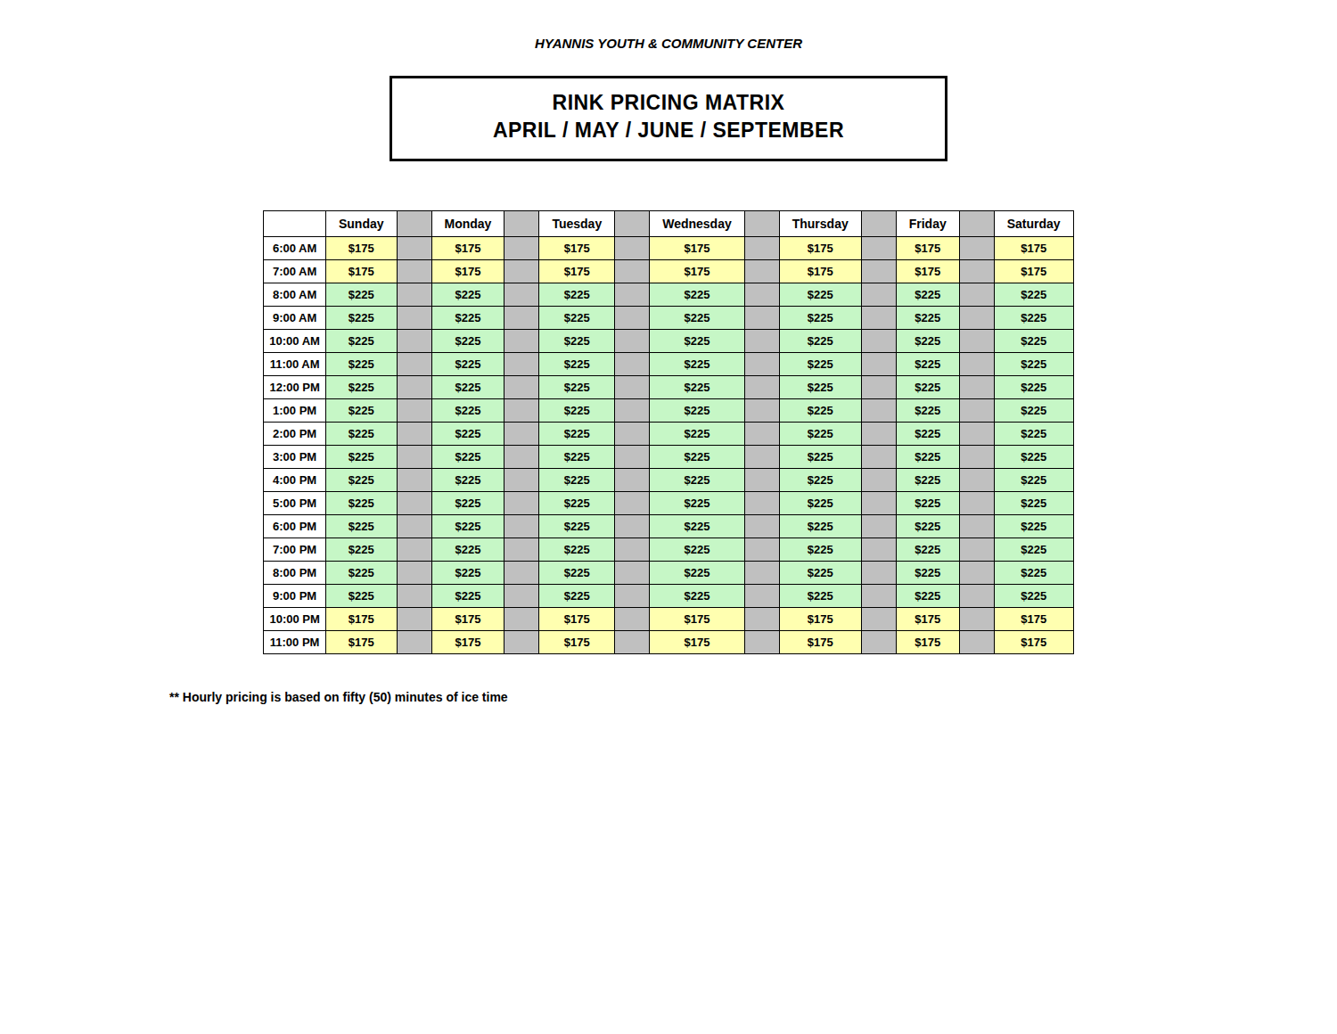HYANNIS YOUTH & COMMUNITY CENTER
RINK PRICING MATRIX
APRIL / MAY / JUNE / SEPTEMBER
| | Sunday | | Monday | | Tuesday | | Wednesday | | Thursday | | Friday | | Saturday |
| --- | --- | --- | --- | --- | --- | --- | --- | --- | --- | --- | --- | --- | --- |
| 6:00 AM | $175 | | $175 | | $175 | | $175 | | $175 | | $175 | | $175 |
| 7:00 AM | $175 | | $175 | | $175 | | $175 | | $175 | | $175 | | $175 |
| 8:00 AM | $225 | | $225 | | $225 | | $225 | | $225 | | $225 | | $225 |
| 9:00 AM | $225 | | $225 | | $225 | | $225 | | $225 | | $225 | | $225 |
| 10:00 AM | $225 | | $225 | | $225 | | $225 | | $225 | | $225 | | $225 |
| 11:00 AM | $225 | | $225 | | $225 | | $225 | | $225 | | $225 | | $225 |
| 12:00 PM | $225 | | $225 | | $225 | | $225 | | $225 | | $225 | | $225 |
| 1:00 PM | $225 | | $225 | | $225 | | $225 | | $225 | | $225 | | $225 |
| 2:00 PM | $225 | | $225 | | $225 | | $225 | | $225 | | $225 | | $225 |
| 3:00 PM | $225 | | $225 | | $225 | | $225 | | $225 | | $225 | | $225 |
| 4:00 PM | $225 | | $225 | | $225 | | $225 | | $225 | | $225 | | $225 |
| 5:00 PM | $225 | | $225 | | $225 | | $225 | | $225 | | $225 | | $225 |
| 6:00 PM | $225 | | $225 | | $225 | | $225 | | $225 | | $225 | | $225 |
| 7:00 PM | $225 | | $225 | | $225 | | $225 | | $225 | | $225 | | $225 |
| 8:00 PM | $225 | | $225 | | $225 | | $225 | | $225 | | $225 | | $225 |
| 9:00 PM | $225 | | $225 | | $225 | | $225 | | $225 | | $225 | | $225 |
| 10:00 PM | $175 | | $175 | | $175 | | $175 | | $175 | | $175 | | $175 |
| 11:00 PM | $175 | | $175 | | $175 | | $175 | | $175 | | $175 | | $175 |
** Hourly pricing is based on fifty (50) minutes of ice time